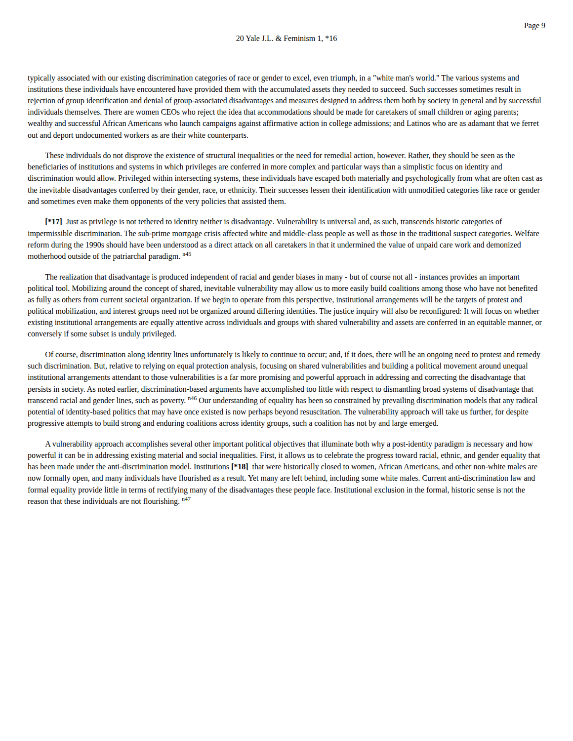Page 9
20 Yale J.L. & Feminism 1, *16
typically associated with our existing discrimination categories of race or gender to excel, even triumph, in a "white man's world." The various systems and institutions these individuals have encountered have provided them with the accumulated assets they needed to succeed. Such successes sometimes result in rejection of group identification and denial of group-associated disadvantages and measures designed to address them both by society in general and by successful individuals themselves. There are women CEOs who reject the idea that accommodations should be made for caretakers of small children or aging parents; wealthy and successful African Americans who launch campaigns against affirmative action in college admissions; and Latinos who are as adamant that we ferret out and deport undocumented workers as are their white counterparts.
These individuals do not disprove the existence of structural inequalities or the need for remedial action, however. Rather, they should be seen as the beneficiaries of institutions and systems in which privileges are conferred in more complex and particular ways than a simplistic focus on identity and discrimination would allow. Privileged within intersecting systems, these individuals have escaped both materially and psychologically from what are often cast as the inevitable disadvantages conferred by their gender, race, or ethnicity. Their successes lessen their identification with unmodified categories like race or gender and sometimes even make them opponents of the very policies that assisted them.
[*17] Just as privilege is not tethered to identity neither is disadvantage. Vulnerability is universal and, as such, transcends historic categories of impermissible discrimination. The sub-prime mortgage crisis affected white and middle-class people as well as those in the traditional suspect categories. Welfare reform during the 1990s should have been understood as a direct attack on all caretakers in that it undermined the value of unpaid care work and demonized motherhood outside of the patriarchal paradigm. n45
The realization that disadvantage is produced independent of racial and gender biases in many - but of course not all - instances provides an important political tool. Mobilizing around the concept of shared, inevitable vulnerability may allow us to more easily build coalitions among those who have not benefited as fully as others from current societal organization. If we begin to operate from this perspective, institutional arrangements will be the targets of protest and political mobilization, and interest groups need not be organized around differing identities. The justice inquiry will also be reconfigured: It will focus on whether existing institutional arrangements are equally attentive across individuals and groups with shared vulnerability and assets are conferred in an equitable manner, or conversely if some subset is unduly privileged.
Of course, discrimination along identity lines unfortunately is likely to continue to occur; and, if it does, there will be an ongoing need to protest and remedy such discrimination. But, relative to relying on equal protection analysis, focusing on shared vulnerabilities and building a political movement around unequal institutional arrangements attendant to those vulnerabilities is a far more promising and powerful approach in addressing and correcting the disadvantage that persists in society. As noted earlier, discrimination-based arguments have accomplished too little with respect to dismantling broad systems of disadvantage that transcend racial and gender lines, such as poverty. n46 Our understanding of equality has been so constrained by prevailing discrimination models that any radical potential of identity-based politics that may have once existed is now perhaps beyond resuscitation. The vulnerability approach will take us further, for despite progressive attempts to build strong and enduring coalitions across identity groups, such a coalition has not by and large emerged.
A vulnerability approach accomplishes several other important political objectives that illuminate both why a post-identity paradigm is necessary and how powerful it can be in addressing existing material and social inequalities. First, it allows us to celebrate the progress toward racial, ethnic, and gender equality that has been made under the anti-discrimination model. Institutions [*18] that were historically closed to women, African Americans, and other non-white males are now formally open, and many individuals have flourished as a result. Yet many are left behind, including some white males. Current anti-discrimination law and formal equality provide little in terms of rectifying many of the disadvantages these people face. Institutional exclusion in the formal, historic sense is not the reason that these individuals are not flourishing. n47